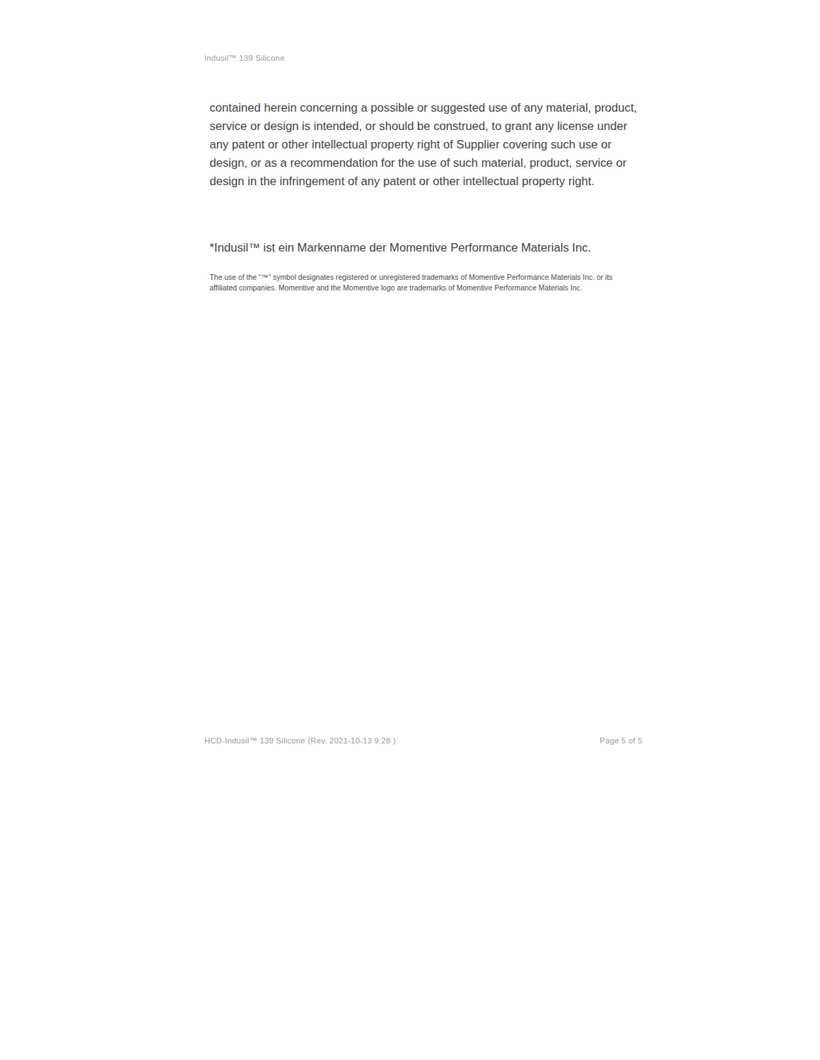Indusil™ 139 Silicone
contained herein concerning a possible or suggested use of any material, product, service or design is intended, or should be construed, to grant any license under any patent or other intellectual property right of Supplier covering such use or design, or as a recommendation for the use of such material, product, service or design in the infringement of any patent or other intellectual property right.
*Indusil™ ist ein Markenname der Momentive Performance Materials Inc.
The use of the “™” symbol designates registered or unregistered trademarks of Momentive Performance Materials Inc. or its affiliated companies. Momentive and the Momentive logo are trademarks of Momentive Performance Materials Inc.
HCD-Indusil™ 139 Silicone (Rev. 2021-10-13 9:28 ) Page 5 of 5